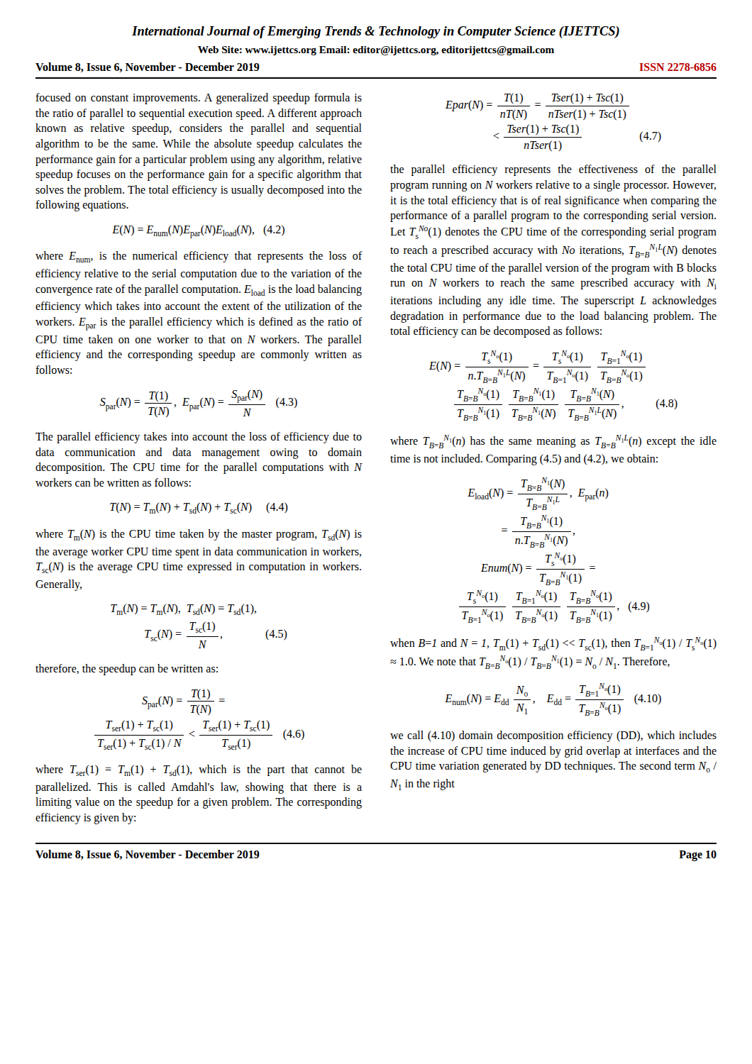International Journal of Emerging Trends & Technology in Computer Science (IJETTCS)
Web Site: www.ijettcs.org Email: editor@ijettcs.org, editorijettcs@gmail.com
Volume 8, Issue 6, November - December 2019 ISSN 2278-6856
focused on constant improvements. A generalized speedup formula is the ratio of parallel to sequential execution speed. A different approach known as relative speedup, considers the parallel and sequential algorithm to be the same. While the absolute speedup calculates the performance gain for a particular problem using any algorithm, relative speedup focuses on the performance gain for a specific algorithm that solves the problem. The total efficiency is usually decomposed into the following equations.
E(N) = Enum(N)Epar(N)Eload(N), (4.2)
where Enum, is the numerical efficiency that represents the loss of efficiency relative to the serial computation due to the variation of the convergence rate of the parallel computation. Eload is the load balancing efficiency which takes into account the extent of the utilization of the workers. Epar is the parallel efficiency which is defined as the ratio of CPU time taken on one worker to that on N workers. The parallel efficiency and the corresponding speedup are commonly written as follows:
Spar(N) = T(1) T(N), Epar(N) = Spar(N) N (4.3)
The parallel efficiency takes into account the loss of efficiency due to data communication and data management owing to domain decomposition. The CPU time for the parallel computations with N workers can be written as follows:
T(N) = Tm(N) + Tsd(N) + Tsc(N) (4.4)
where Tm(N) is the CPU time taken by the master program, Tsd(N) is the average worker CPU time spent in data communication in workers, Tsc(N) is the average CPU time expressed in computation in workers. Generally,
Tm(N) = Tm(N), Tsd(N) = Tsd(1),
Tsc(N) = Tsc(1) N, (4.5)
therefore, the speedup can be written as:
Spar(N) = T(1) T(N) =
Tser(1) + Tsc(1) Tser(1) + Tsc(1) / N < Tser(1) + Tsc(1) Tser(1) (4.6)
where Tser(1) = Tm(1) + Tsd(1), which is the part that cannot be parallelized. This is called Amdahl's law, showing that there is a limiting value on the speedup for a given problem. The corresponding efficiency is given by:
Epar(N) = T(1) nT(N) = Tser(1) + Tsc(1) nTser(1) + Tsc(1)
< Tser(1) + Tsc(1) nTser(1) (4.7)
the parallel efficiency represents the effectiveness of the parallel program running on N workers relative to a single processor. However, it is the total efficiency that is of real significance when comparing the performance of a parallel program to the corresponding serial version. Let TsNo(1) denotes the CPU time of the corresponding serial program to reach a prescribed accuracy with No iterations, TB=BN1L(N) denotes the total CPU time of the parallel version of the program with B blocks run on N workers to reach the same prescribed accuracy with Ni iterations including any idle time. The superscript L acknowledges degradation in performance due to the load balancing problem. The total efficiency can be decomposed as follows:
E(N) = TsNo(1) n.TB=BN1L(N) = TsNo(1) TB=1No(1) TB=1No(1) TB=BNo(1)
TB=BNo(1) TB=BN1(1) TB=BN1(1) TB=BN1(N) TB=BN1(N) TB=BN1L(N), (4.8)
where TB=BN1(n) has the same meaning as TB=BN1L(n) except the idle time is not included. Comparing (4.5) and (4.2), we obtain:
Eload(N) = TB=BN1(N) TB=BN1L, Epar(n)
= TB=BN1(1) n.TB=BN1(N),
Enum(N) = TsNo(1) TB=BN1(1) =
TsNo(1) TB=1No(1) TB=1No(1) TB=BNo(1) TB=BNo(1) TB=BN1(1), (4.9)
when B=1 and N = 1, Tm(1) + Tsd(1) << Tsc(1), then TB=1No(1) / TsNo(1) ≈ 1.0. We note that TB=BNo(1) / TB=BN1(1) = No / N1. Therefore,
Enum(N) = Edd No N1, Edd = TB=1No(1) TB=BNo(1) (4.10)
we call (4.10) domain decomposition efficiency (DD), which includes the increase of CPU time induced by grid overlap at interfaces and the CPU time variation generated by DD techniques. The second term No / N1 in the right
Volume 8, Issue 6, November - December 2019 Page 10